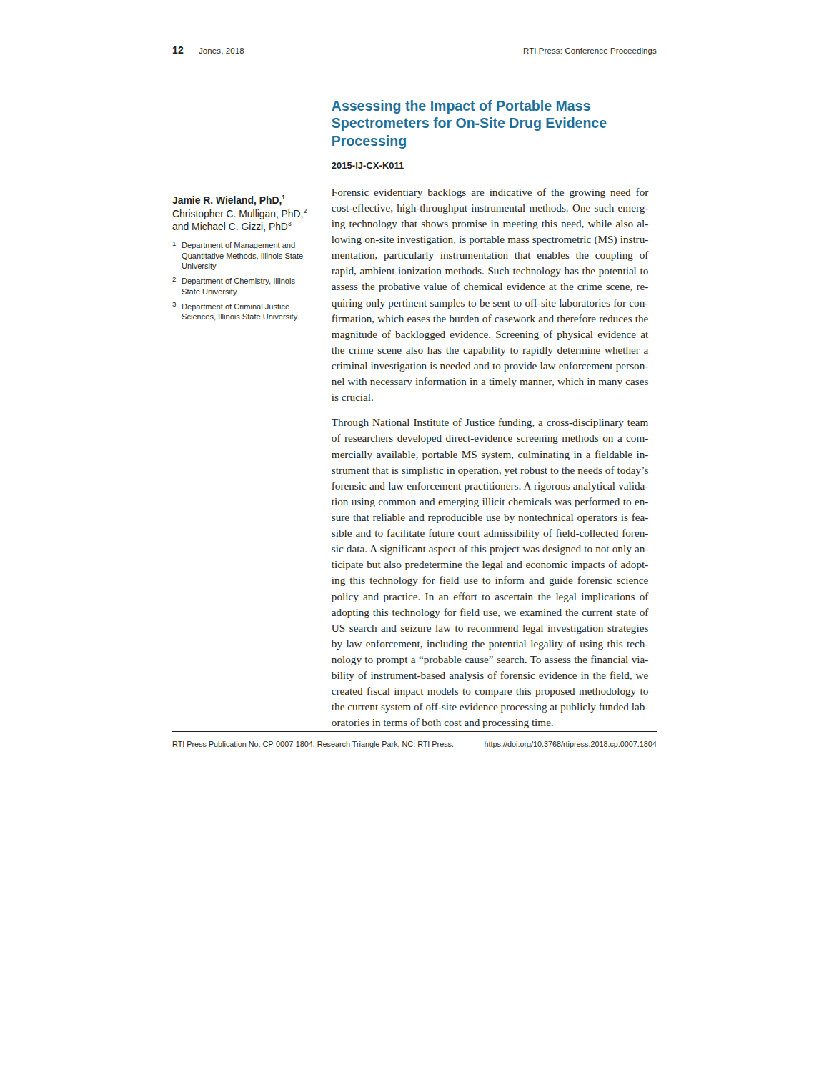12 Jones, 2018
RTI Press: Conference Proceedings
Jamie R. Wieland, PhD,1
Christopher C. Mulligan, PhD,2
and Michael C. Gizzi, PhD3
1 Department of Management and Quantitative Methods, Illinois State University
2 Department of Chemistry, Illinois State University
3 Department of Criminal Justice Sciences, Illinois State University
Assessing the Impact of Portable Mass Spectrometers for On-Site Drug Evidence Processing
2015-IJ-CX-K011
Forensic evidentiary backlogs are indicative of the growing need for cost-effective, high-throughput instrumental methods. One such emerging technology that shows promise in meeting this need, while also allowing on-site investigation, is portable mass spectrometric (MS) instrumentation, particularly instrumentation that enables the coupling of rapid, ambient ionization methods. Such technology has the potential to assess the probative value of chemical evidence at the crime scene, requiring only pertinent samples to be sent to off-site laboratories for confirmation, which eases the burden of casework and therefore reduces the magnitude of backlogged evidence. Screening of physical evidence at the crime scene also has the capability to rapidly determine whether a criminal investigation is needed and to provide law enforcement personnel with necessary information in a timely manner, which in many cases is crucial.
Through National Institute of Justice funding, a cross-disciplinary team of researchers developed direct-evidence screening methods on a commercially available, portable MS system, culminating in a fieldable instrument that is simplistic in operation, yet robust to the needs of today’s forensic and law enforcement practitioners. A rigorous analytical validation using common and emerging illicit chemicals was performed to ensure that reliable and reproducible use by nontechnical operators is feasible and to facilitate future court admissibility of field-collected forensic data. A significant aspect of this project was designed to not only anticipate but also predetermine the legal and economic impacts of adopting this technology for field use to inform and guide forensic science policy and practice. In an effort to ascertain the legal implications of adopting this technology for field use, we examined the current state of US search and seizure law to recommend legal investigation strategies by law enforcement, including the potential legality of using this technology to prompt a “probable cause” search. To assess the financial viability of instrument-based analysis of forensic evidence in the field, we created fiscal impact models to compare this proposed methodology to the current system of off-site evidence processing at publicly funded laboratories in terms of both cost and processing time.
RTI Press Publication No. CP-0007-1804. Research Triangle Park, NC: RTI Press.
https://doi.org/10.3768/rtipress.2018.cp.0007.1804